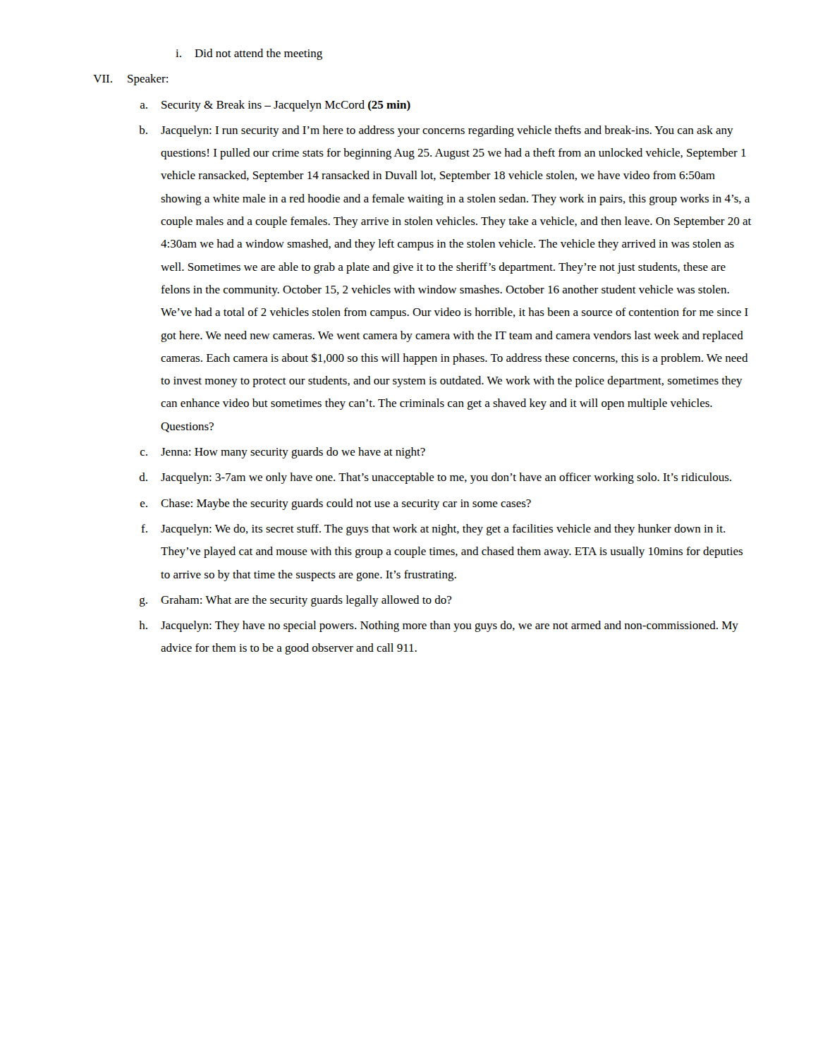Did not attend the meeting
Speaker:
Security & Break ins – Jacquelyn McCord (25 min)
Jacquelyn: I run security and I’m here to address your concerns regarding vehicle thefts and break-ins. You can ask any questions! I pulled our crime stats for beginning Aug 25. August 25 we had a theft from an unlocked vehicle, September 1 vehicle ransacked, September 14 ransacked in Duvall lot, September 18 vehicle stolen, we have video from 6:50am showing a white male in a red hoodie and a female waiting in a stolen sedan. They work in pairs, this group works in 4’s, a couple males and a couple females. They arrive in stolen vehicles. They take a vehicle, and then leave. On September 20 at 4:30am we had a window smashed, and they left campus in the stolen vehicle. The vehicle they arrived in was stolen as well. Sometimes we are able to grab a plate and give it to the sheriff’s department. They’re not just students, these are felons in the community. October 15, 2 vehicles with window smashes. October 16 another student vehicle was stolen. We’ve had a total of 2 vehicles stolen from campus. Our video is horrible, it has been a source of contention for me since I got here. We need new cameras. We went camera by camera with the IT team and camera vendors last week and replaced cameras. Each camera is about $1,000 so this will happen in phases. To address these concerns, this is a problem. We need to invest money to protect our students, and our system is outdated. We work with the police department, sometimes they can enhance video but sometimes they can’t. The criminals can get a shaved key and it will open multiple vehicles. Questions?
Jenna: How many security guards do we have at night?
Jacquelyn: 3-7am we only have one. That’s unacceptable to me, you don’t have an officer working solo. It’s ridiculous.
Chase: Maybe the security guards could not use a security car in some cases?
Jacquelyn: We do, its secret stuff. The guys that work at night, they get a facilities vehicle and they hunker down in it. They’ve played cat and mouse with this group a couple times, and chased them away. ETA is usually 10mins for deputies to arrive so by that time the suspects are gone. It’s frustrating.
Graham: What are the security guards legally allowed to do?
Jacquelyn: They have no special powers. Nothing more than you guys do, we are not armed and non-commissioned. My advice for them is to be a good observer and call 911.